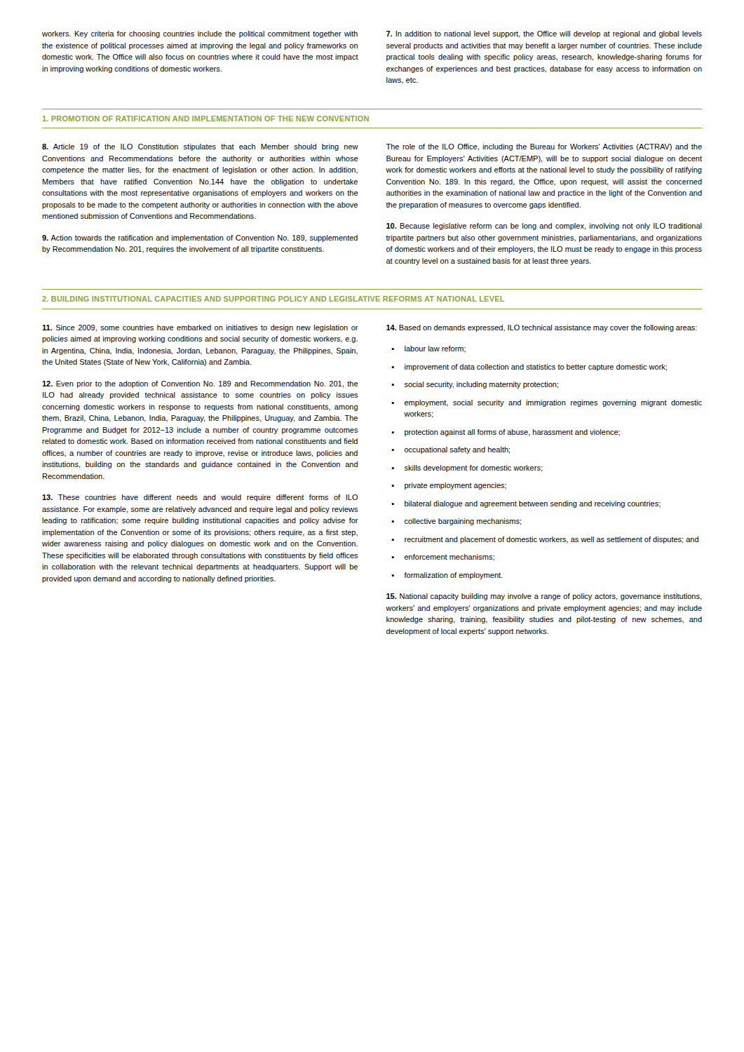workers. Key criteria for choosing countries include the political commitment together with the existence of political processes aimed at improving the legal and policy frameworks on domestic work. The Office will also focus on countries where it could have the most impact in improving working conditions of domestic workers.
7. In addition to national level support, the Office will develop at regional and global levels several products and activities that may benefit a larger number of countries. These include practical tools dealing with specific policy areas, research, knowledge-sharing forums for exchanges of experiences and best practices, database for easy access to information on laws, etc.
1. Promotion of ratification and implementation of the new Convention
8. Article 19 of the ILO Constitution stipulates that each Member should bring new Conventions and Recommendations before the authority or authorities within whose competence the matter lies, for the enactment of legislation or other action. In addition, Members that have ratified Convention No.144 have the obligation to undertake consultations with the most representative organisations of employers and workers on the proposals to be made to the competent authority or authorities in connection with the above mentioned submission of Conventions and Recommendations.
9. Action towards the ratification and implementation of Convention No. 189, supplemented by Recommendation No. 201, requires the involvement of all tripartite constituents.
The role of the ILO Office, including the Bureau for Workers' Activities (ACTRAV) and the Bureau for Employers' Activities (ACT/EMP), will be to support social dialogue on decent work for domestic workers and efforts at the national level to study the possibility of ratifying Convention No. 189. In this regard, the Office, upon request, will assist the concerned authorities in the examination of national law and practice in the light of the Convention and the preparation of measures to overcome gaps identified.
10. Because legislative reform can be long and complex, involving not only ILO traditional tripartite partners but also other government ministries, parliamentarians, and organizations of domestic workers and of their employers, the ILO must be ready to engage in this process at country level on a sustained basis for at least three years.
2. Building institutional capacities and supporting policy and legislative reforms at national level
11. Since 2009, some countries have embarked on initiatives to design new legislation or policies aimed at improving working conditions and social security of domestic workers, e.g. in Argentina, China, India, Indonesia, Jordan, Lebanon, Paraguay, the Philippines, Spain, the United States (State of New York, California) and Zambia.
12. Even prior to the adoption of Convention No. 189 and Recommendation No. 201, the ILO had already provided technical assistance to some countries on policy issues concerning domestic workers in response to requests from national constituents, among them, Brazil, China, Lebanon, India, Paraguay, the Philippines, Uruguay, and Zambia. The Programme and Budget for 2012−13 include a number of country programme outcomes related to domestic work. Based on information received from national constituents and field offices, a number of countries are ready to improve, revise or introduce laws, policies and institutions, building on the standards and guidance contained in the Convention and Recommendation.
13. These countries have different needs and would require different forms of ILO assistance. For example, some are relatively advanced and require legal and policy reviews leading to ratification; some require building institutional capacities and policy advise for implementation of the Convention or some of its provisions; others require, as a first step, wider awareness raising and policy dialogues on domestic work and on the Convention. These specificities will be elaborated through consultations with constituents by field offices in collaboration with the relevant technical departments at headquarters. Support will be provided upon demand and according to nationally defined priorities.
14. Based on demands expressed, ILO technical assistance may cover the following areas:
labour law reform;
improvement of data collection and statistics to better capture domestic work;
social security, including maternity protection;
employment, social security and immigration regimes governing migrant domestic workers;
protection against all forms of abuse, harassment and violence;
occupational safety and health;
skills development for domestic workers;
private employment agencies;
bilateral dialogue and agreement between sending and receiving countries;
collective bargaining mechanisms;
recruitment and placement of domestic workers, as well as settlement of disputes; and
enforcement mechanisms;
formalization of employment.
15. National capacity building may involve a range of policy actors, governance institutions, workers' and employers' organizations and private employment agencies; and may include knowledge sharing, training, feasibility studies and pilot-testing of new schemes, and development of local experts' support networks.